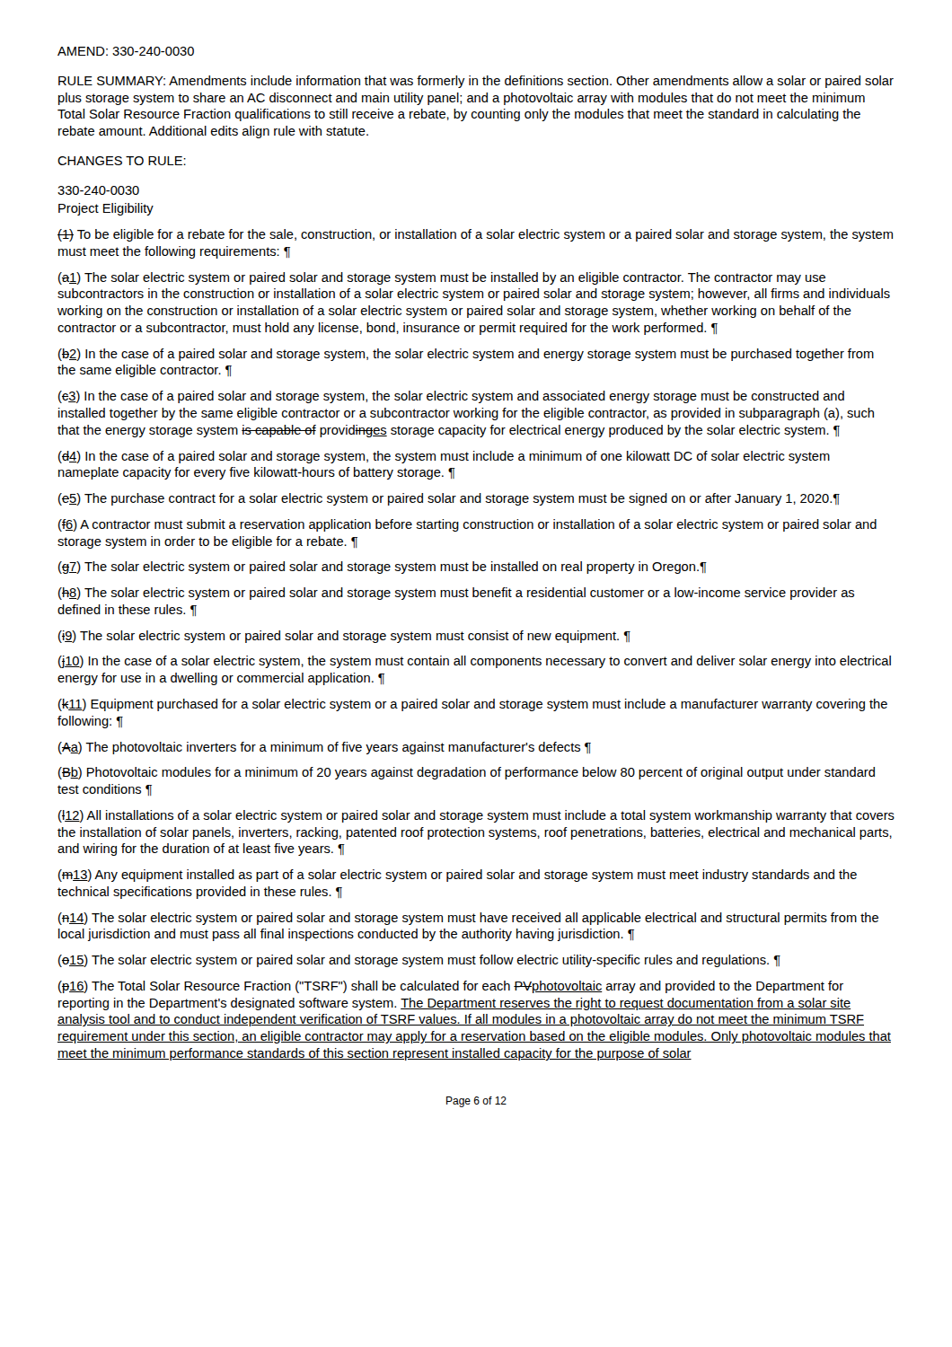AMEND: 330-240-0030
RULE SUMMARY: Amendments include information that was formerly in the definitions section. Other amendments allow a solar or paired solar plus storage system to share an AC disconnect and main utility panel; and a photovoltaic array with modules that do not meet the minimum Total Solar Resource Fraction qualifications to still receive a rebate, by counting only the modules that meet the standard in calculating the rebate amount. Additional edits align rule with statute.
CHANGES TO RULE:
330-240-0030
Project Eligibility
(1) To be eligible for a rebate for the sale, construction, or installation of a solar electric system or a paired solar and storage system, the system must meet the following requirements: ¶
(a1) The solar electric system or paired solar and storage system must be installed by an eligible contractor. The contractor may use subcontractors in the construction or installation of a solar electric system or paired solar and storage system; however, all firms and individuals working on the construction or installation of a solar electric system or paired solar and storage system, whether working on behalf of the contractor or a subcontractor, must hold any license, bond, insurance or permit required for the work performed. ¶
(b2) In the case of a paired solar and storage system, the solar electric system and energy storage system must be purchased together from the same eligible contractor. ¶
(c3) In the case of a paired solar and storage system, the solar electric system and associated energy storage must be constructed and installed together by the same eligible contractor or a subcontractor working for the eligible contractor, as provided in subparagraph (a), such that the energy storage system is capable of providinges storage capacity for electrical energy produced by the solar electric system. ¶
(d4) In the case of a paired solar and storage system, the system must include a minimum of one kilowatt DC of solar electric system nameplate capacity for every five kilowatt-hours of battery storage. ¶
(e5) The purchase contract for a solar electric system or paired solar and storage system must be signed on or after January 1, 2020.¶
(f6) A contractor must submit a reservation application before starting construction or installation of a solar electric system or paired solar and storage system in order to be eligible for a rebate. ¶
(g7) The solar electric system or paired solar and storage system must be installed on real property in Oregon.¶
(h8) The solar electric system or paired solar and storage system must benefit a residential customer or a low-income service provider as defined in these rules. ¶
(i9) The solar electric system or paired solar and storage system must consist of new equipment. ¶
(j10) In the case of a solar electric system, the system must contain all components necessary to convert and deliver solar energy into electrical energy for use in a dwelling or commercial application. ¶
(k11) Equipment purchased for a solar electric system or a paired solar and storage system must include a manufacturer warranty covering the following: ¶
(Aa) The photovoltaic inverters for a minimum of five years against manufacturer's defects ¶
(Bb) Photovoltaic modules for a minimum of 20 years against degradation of performance below 80 percent of original output under standard test conditions ¶
(l12) All installations of a solar electric system or paired solar and storage system must include a total system workmanship warranty that covers the installation of solar panels, inverters, racking, patented roof protection systems, roof penetrations, batteries, electrical and mechanical parts, and wiring for the duration of at least five years. ¶
(m13) Any equipment installed as part of a solar electric system or paired solar and storage system must meet industry standards and the technical specifications provided in these rules. ¶
(n14) The solar electric system or paired solar and storage system must have received all applicable electrical and structural permits from the local jurisdiction and must pass all final inspections conducted by the authority having jurisdiction. ¶
(o15) The solar electric system or paired solar and storage system must follow electric utility-specific rules and regulations. ¶
(p16) The Total Solar Resource Fraction ("TSRF") shall be calculated for each PVphotovoltaic array and provided to the Department for reporting in the Department's designated software system. The Department reserves the right to request documentation from a solar site analysis tool and to conduct independent verification of TSRF values. If all modules in a photovoltaic array do not meet the minimum TSRF requirement under this section, an eligible contractor may apply for a reservation based on the eligible modules. Only photovoltaic modules that meet the minimum performance standards of this section represent installed capacity for the purpose of solar
Page 6 of 12